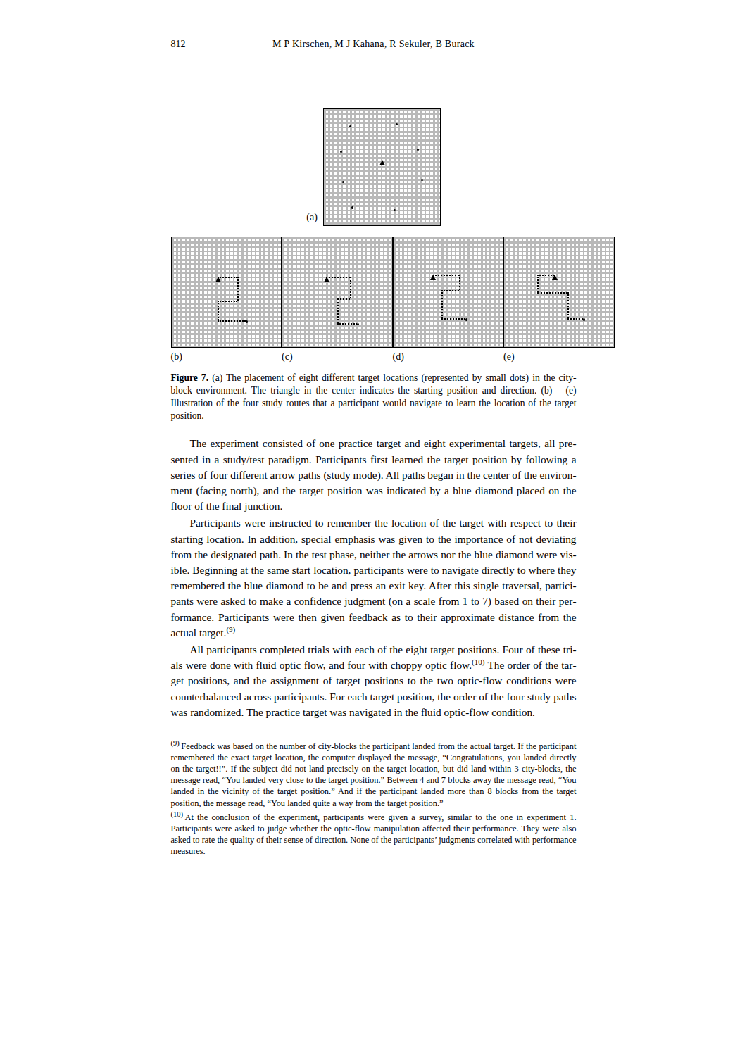812
M P Kirschen, M J Kahana, R Sekuler, B Burack
(a)
(b)
(c)
(d)
(e)
Figure 7. (a) The placement of eight different target locations (represented by small dots) in the city-block environment. The triangle in the center indicates the starting position and direction. (b) – (e) Illustration of the four study routes that a participant would navigate to learn the location of the target position.
The experiment consisted of one practice target and eight experimental targets, all presented in a study/test paradigm. Participants first learned the target position by following a series of four different arrow paths (study mode). All paths began in the center of the environment (facing north), and the target position was indicated by a blue diamond placed on the floor of the final junction.
Participants were instructed to remember the location of the target with respect to their starting location. In addition, special emphasis was given to the importance of not deviating from the designated path. In the test phase, neither the arrows nor the blue diamond were visible. Beginning at the same start location, participants were to navigate directly to where they remembered the blue diamond to be and press an exit key. After this single traversal, participants were asked to make a confidence judgment (on a scale from 1 to 7) based on their performance. Participants were then given feedback as to their approximate distance from the actual target.(9)
All participants completed trials with each of the eight target positions. Four of these trials were done with fluid optic flow, and four with choppy optic flow.(10) The order of the target positions, and the assignment of target positions to the two optic-flow conditions were counterbalanced across participants. For each target position, the order of the four study paths was randomized. The practice target was navigated in the fluid optic-flow condition.
(9) Feedback was based on the number of city-blocks the participant landed from the actual target. If the participant remembered the exact target location, the computer displayed the message, “Congratulations, you landed directly on the target!!”. If the subject did not land precisely on the target location, but did land within 3 city-blocks, the message read, “You landed very close to the target position.” Between 4 and 7 blocks away the message read, “You landed in the vicinity of the target position.” And if the participant landed more than 8 blocks from the target position, the message read, “You landed quite a way from the target position.”
(10) At the conclusion of the experiment, participants were given a survey, similar to the one in experiment 1. Participants were asked to judge whether the optic-flow manipulation affected their performance. They were also asked to rate the quality of their sense of direction. None of the participants’ judgments correlated with performance measures.